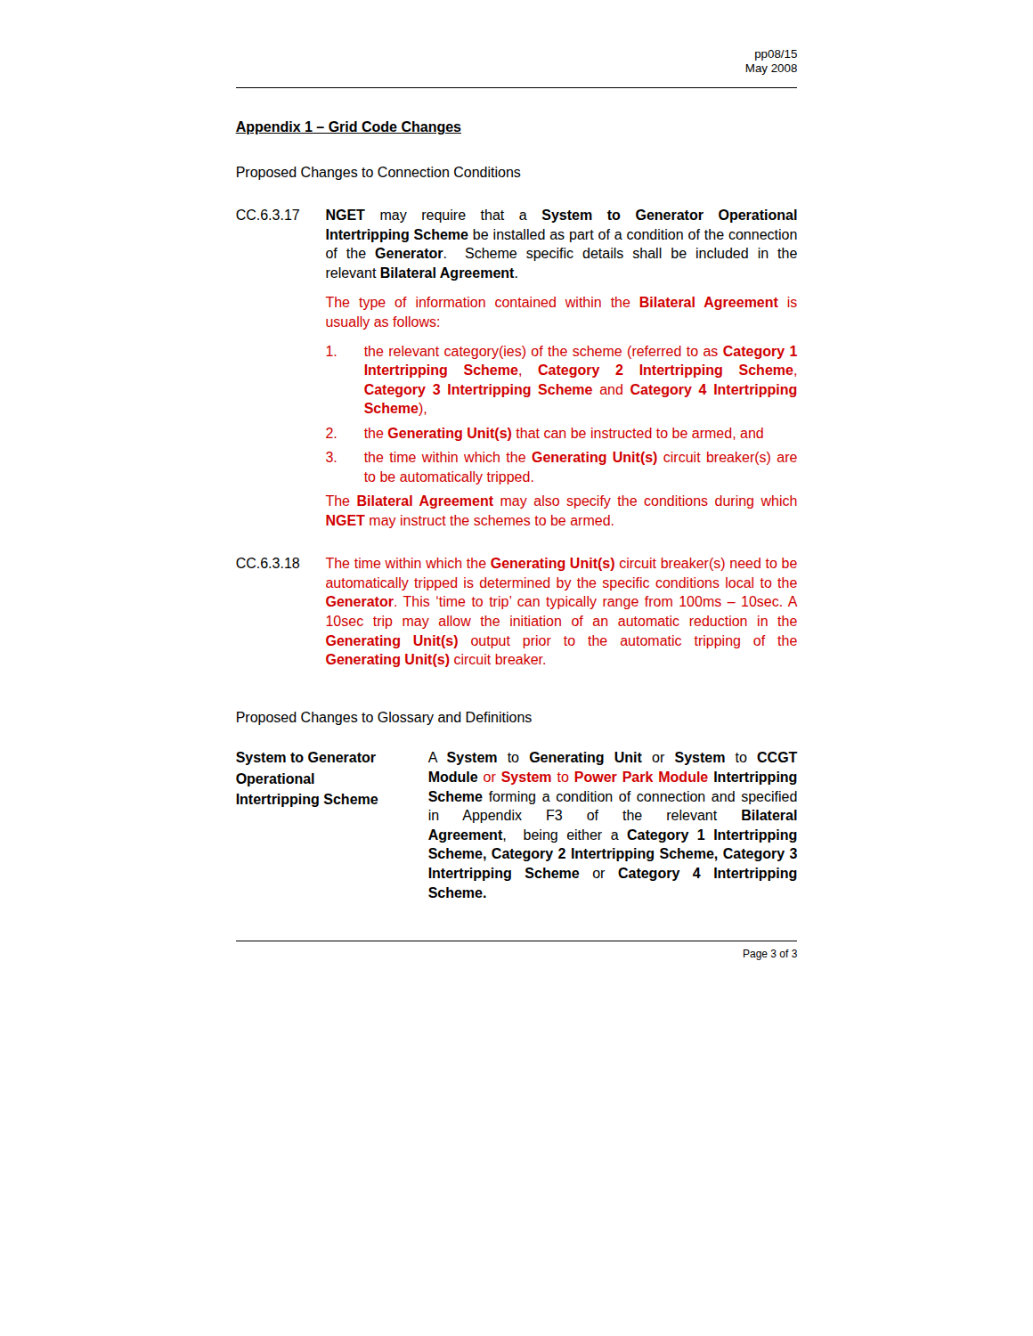pp08/15
May 2008
Appendix 1 – Grid Code Changes
Proposed Changes to Connection Conditions
CC.6.3.17
NGET may require that a System to Generator Operational Intertripping Scheme be installed as part of a condition of the connection of the Generator. Scheme specific details shall be included in the relevant Bilateral Agreement.
The type of information contained within the Bilateral Agreement is usually as follows:
1. the relevant category(ies) of the scheme (referred to as Category 1 Intertripping Scheme, Category 2 Intertripping Scheme, Category 3 Intertripping Scheme and Category 4 Intertripping Scheme),
2. the Generating Unit(s) that can be instructed to be armed, and
3. the time within which the Generating Unit(s) circuit breaker(s) are to be automatically tripped.
The Bilateral Agreement may also specify the conditions during which NGET may instruct the schemes to be armed.
CC.6.3.18
The time within which the Generating Unit(s) circuit breaker(s) need to be automatically tripped is determined by the specific conditions local to the Generator. This ‘time to trip’ can typically range from 100ms – 10sec. A 10sec trip may allow the initiation of an automatic reduction in the Generating Unit(s) output prior to the automatic tripping of the Generating Unit(s) circuit breaker.
Proposed Changes to Glossary and Definitions
System to Generator
Operational
Intertripping Scheme
A System to Generating Unit or System to CCGT Module or System to Power Park Module Intertripping Scheme forming a condition of connection and specified in Appendix F3 of the relevant Bilateral Agreement, being either a Category 1 Intertripping Scheme, Category 2 Intertripping Scheme, Category 3 Intertripping Scheme or Category 4 Intertripping Scheme.
Page 3 of 3